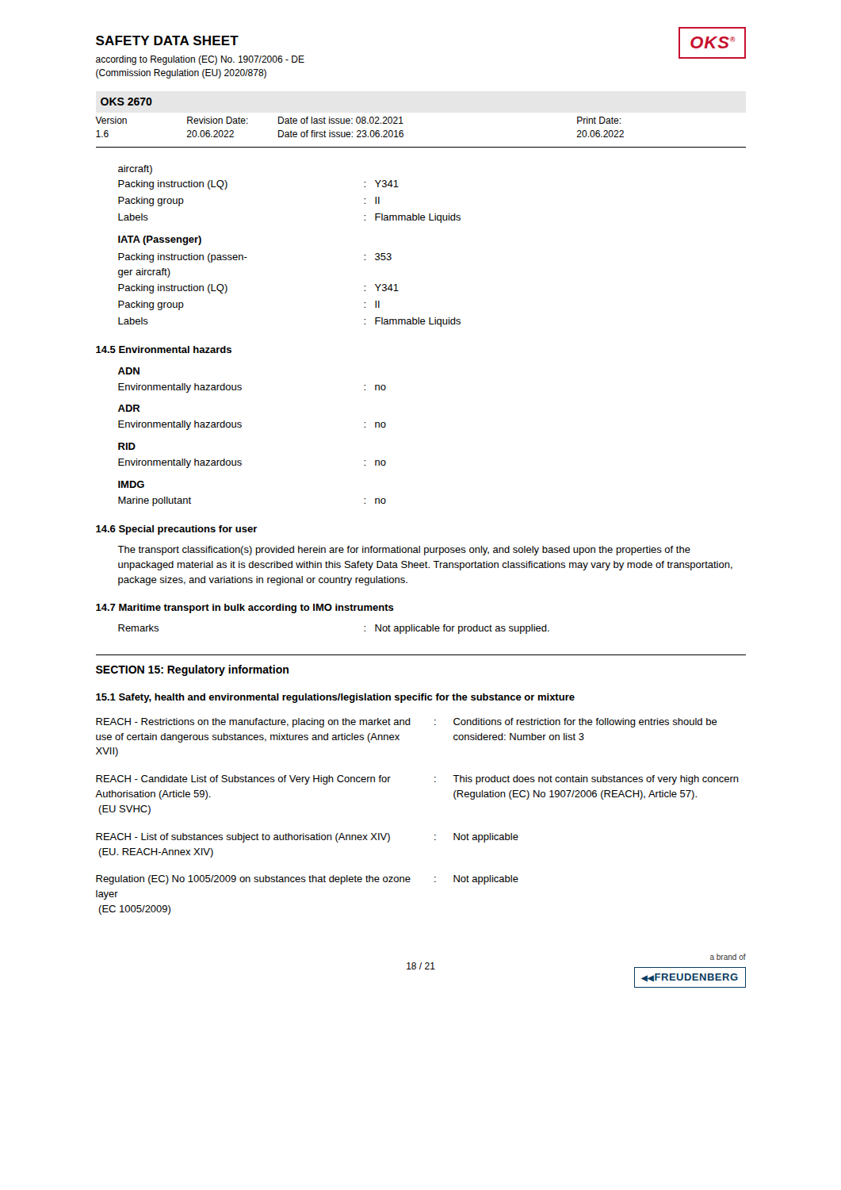OKS®
SAFETY DATA SHEET
according to Regulation (EC) No. 1907/2006 - DE
(Commission Regulation (EU) 2020/878)
OKS 2670
| Version 1.6 | Revision Date: 20.06.2022 | Date of last issue: 08.02.2021 Date of first issue: 23.06.2016 | Print Date: 20.06.2022 |
aircraft)
| Packing instruction (LQ) | : | Y341 |
| Packing group | : | II |
| Labels | : | Flammable Liquids |
IATA (Passenger)
| Packing instruction (passen- ger aircraft) | : | 353 |
| Packing instruction (LQ) | : | Y341 |
| Packing group | : | II |
| Labels | : | Flammable Liquids |
14.5 Environmental hazards
ADN
| Environmentally hazardous | : | no |
ADR
| Environmentally hazardous | : | no |
RID
| Environmentally hazardous | : | no |
IMDG
| Marine pollutant | : | no |
14.6 Special precautions for user
The transport classification(s) provided herein are for informational purposes only, and solely based upon the properties of the unpackaged material as it is described within this Safety Data Sheet. Transportation classifications may vary by mode of transportation, package sizes, and variations in regional or country regulations.
14.7 Maritime transport in bulk according to IMO instruments
| Remarks | : | Not applicable for product as supplied. |
SECTION 15: Regulatory information
15.1 Safety, health and environmental regulations/legislation specific for the substance or mixture
| REACH - Restrictions on the manufacture, placing on the market and use of certain dangerous substances, mixtures and articles (Annex XVII) | : | Conditions of restriction for the following entries should be considered: Number on list 3 |
| REACH - Candidate List of Substances of Very High Concern for Authorisation (Article 59). (EU SVHC) | : | This product does not contain substances of very high concern (Regulation (EC) No 1907/2006 (REACH), Article 57). |
| REACH - List of substances subject to authorisation (Annex XIV) (EU. REACH-Annex XIV) | : | Not applicable |
| Regulation (EC) No 1005/2009 on substances that deplete the ozone layer (EC 1005/2009) | : | Not applicable |
18 / 21
a brand of
FREUDENBERG